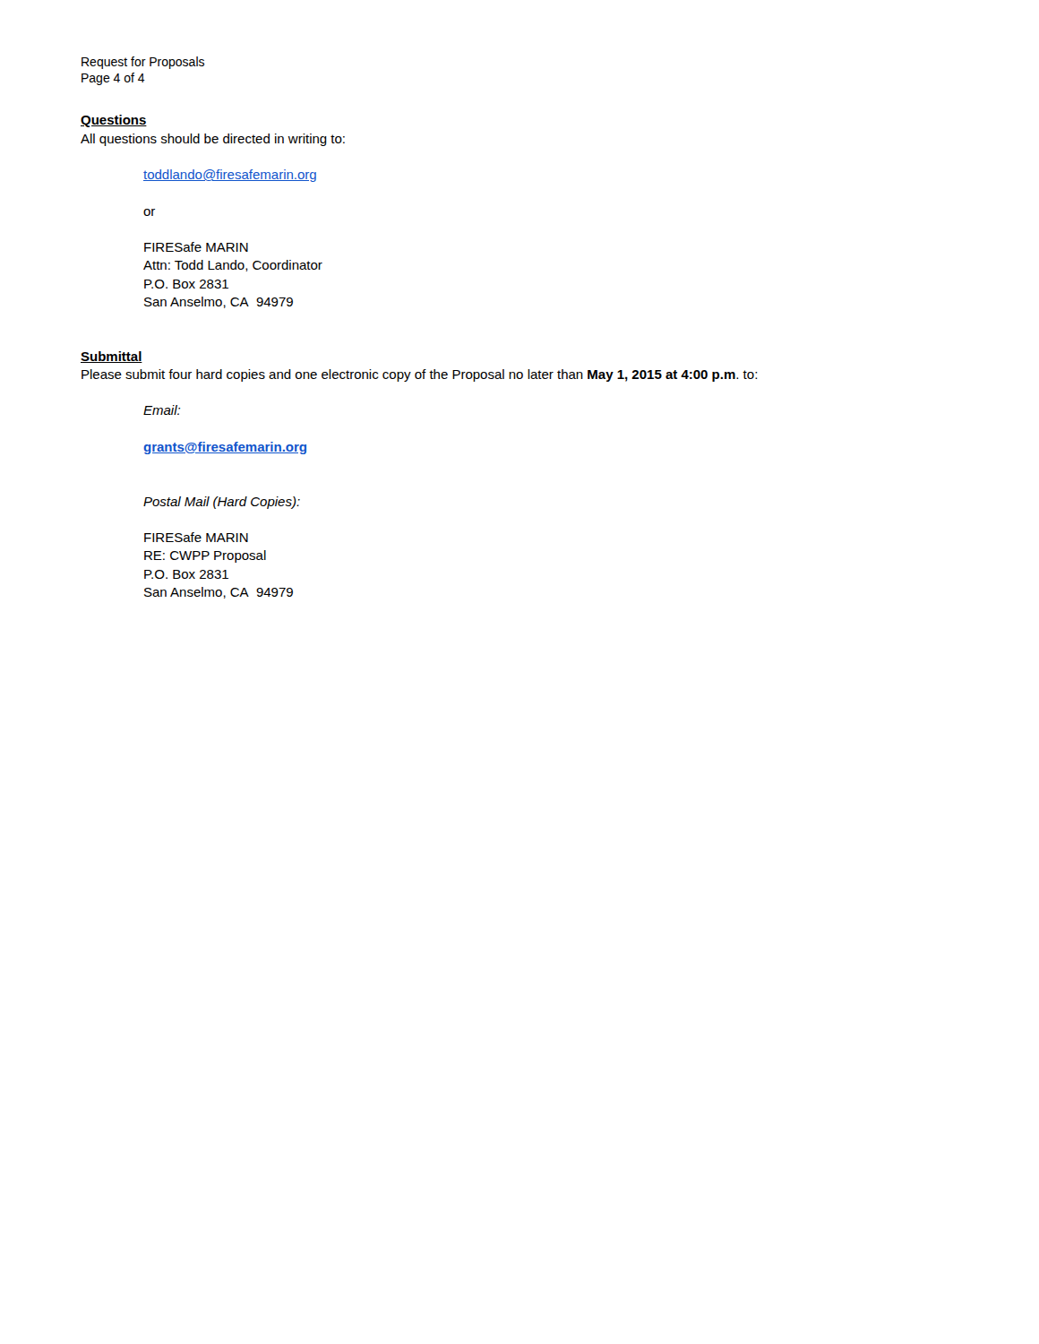Request for Proposals
Page 4 of 4
Questions
All questions should be directed in writing to:
toddlando@firesafemarin.org
or
FIRESafe MARIN
Attn: Todd Lando, Coordinator
P.O. Box 2831
San Anselmo, CA 94979
Submittal
Please submit four hard copies and one electronic copy of the Proposal no later than May 1, 2015 at 4:00 p.m. to:
Email:
grants@firesafemarin.org
Postal Mail (Hard Copies):
FIRESafe MARIN
RE: CWPP Proposal
P.O. Box 2831
San Anselmo, CA 94979